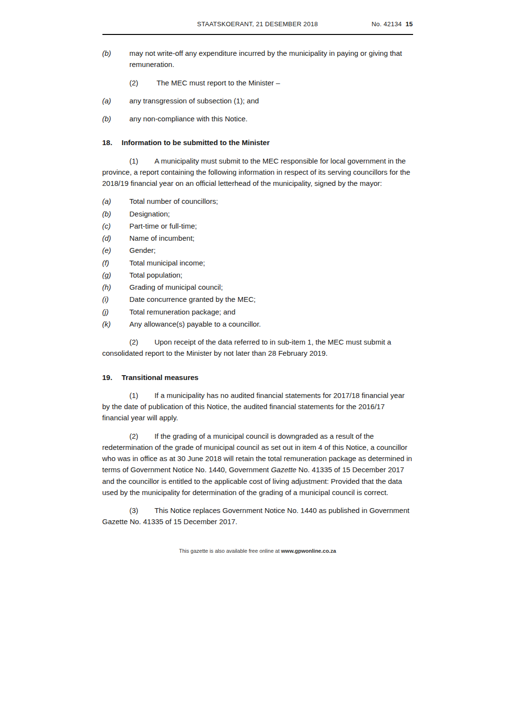STAATSKOERANT, 21 DESEMBER 2018 No. 42134 15
(b)
may not write-off any expenditure incurred by the municipality in paying or giving that remuneration.
(2)
The MEC must report to the Minister –
(a)
any transgression of subsection (1); and
(b)
any non-compliance with this Notice.
18. Information to be submitted to the Minister
(1) A municipality must submit to the MEC responsible for local government in the province, a report containing the following information in respect of its serving councillors for the 2018/19 financial year on an official letterhead of the municipality, signed by the mayor:
(a) Total number of councillors;
(b) Designation;
(c) Part-time or full-time;
(d) Name of incumbent;
(e) Gender;
(f) Total municipal income;
(g) Total population;
(h) Grading of municipal council;
(i) Date concurrence granted by the MEC;
(j) Total remuneration package; and
(k) Any allowance(s) payable to a councillor.
(2) Upon receipt of the data referred to in sub-item 1, the MEC must submit a consolidated report to the Minister by not later than 28 February 2019.
19. Transitional measures
(1) If a municipality has no audited financial statements for 2017/18 financial year by the date of publication of this Notice, the audited financial statements for the 2016/17 financial year will apply.
(2) If the grading of a municipal council is downgraded as a result of the redetermination of the grade of municipal council as set out in item 4 of this Notice, a councillor who was in office as at 30 June 2018 will retain the total remuneration package as determined in terms of Government Notice No. 1440, Government Gazette No. 41335 of 15 December 2017 and the councillor is entitled to the applicable cost of living adjustment: Provided that the data used by the municipality for determination of the grading of a municipal council is correct.
(3) This Notice replaces Government Notice No. 1440 as published in Government Gazette No. 41335 of 15 December 2017.
This gazette is also available free online at www.gpwonline.co.za